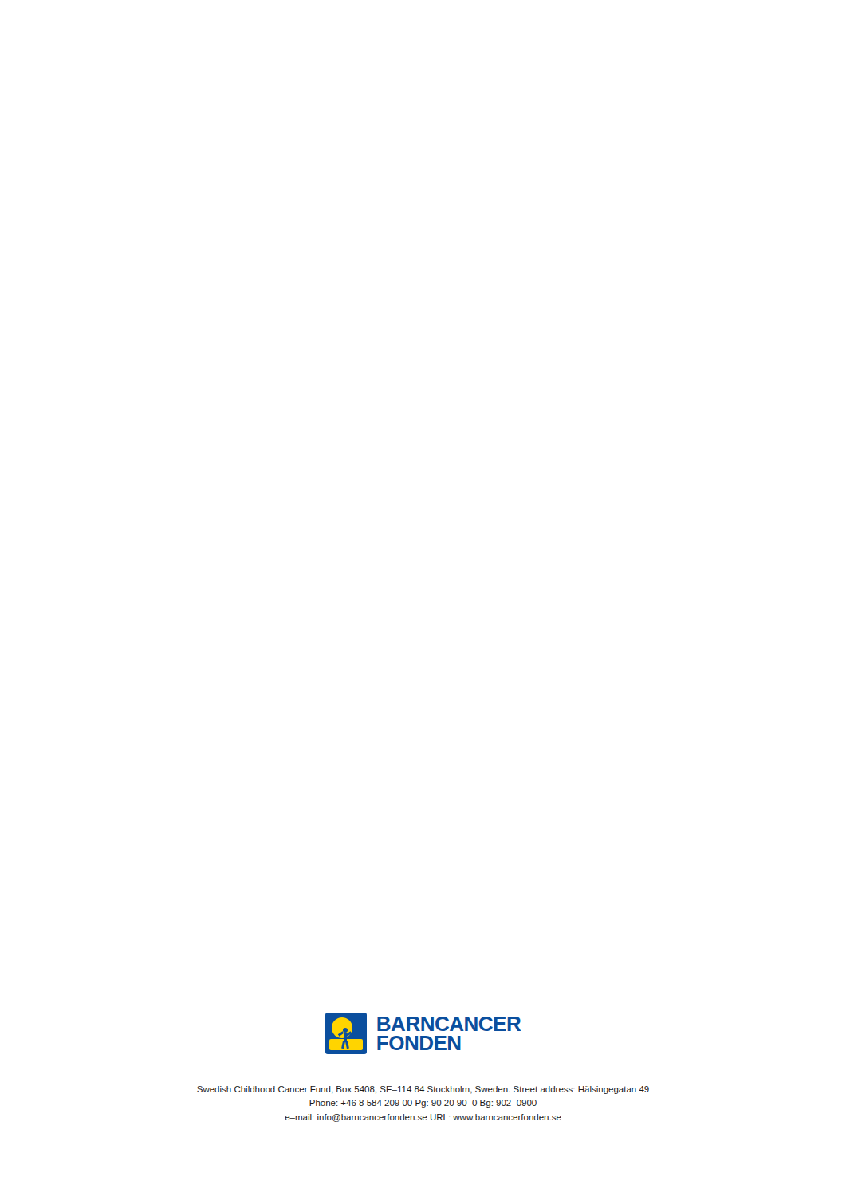Barncancer Fonden
Swedish Childhood Cancer Fund, Box 5408, SE–114 84 Stockholm, Sweden. Street address: Hälsingegatan 49
Phone: +46 8 584 209 00 Pg: 90 20 90–0 Bg: 902–0900
e–mail: info@barncancerfonden.se URL: www.barncancerfonden.se